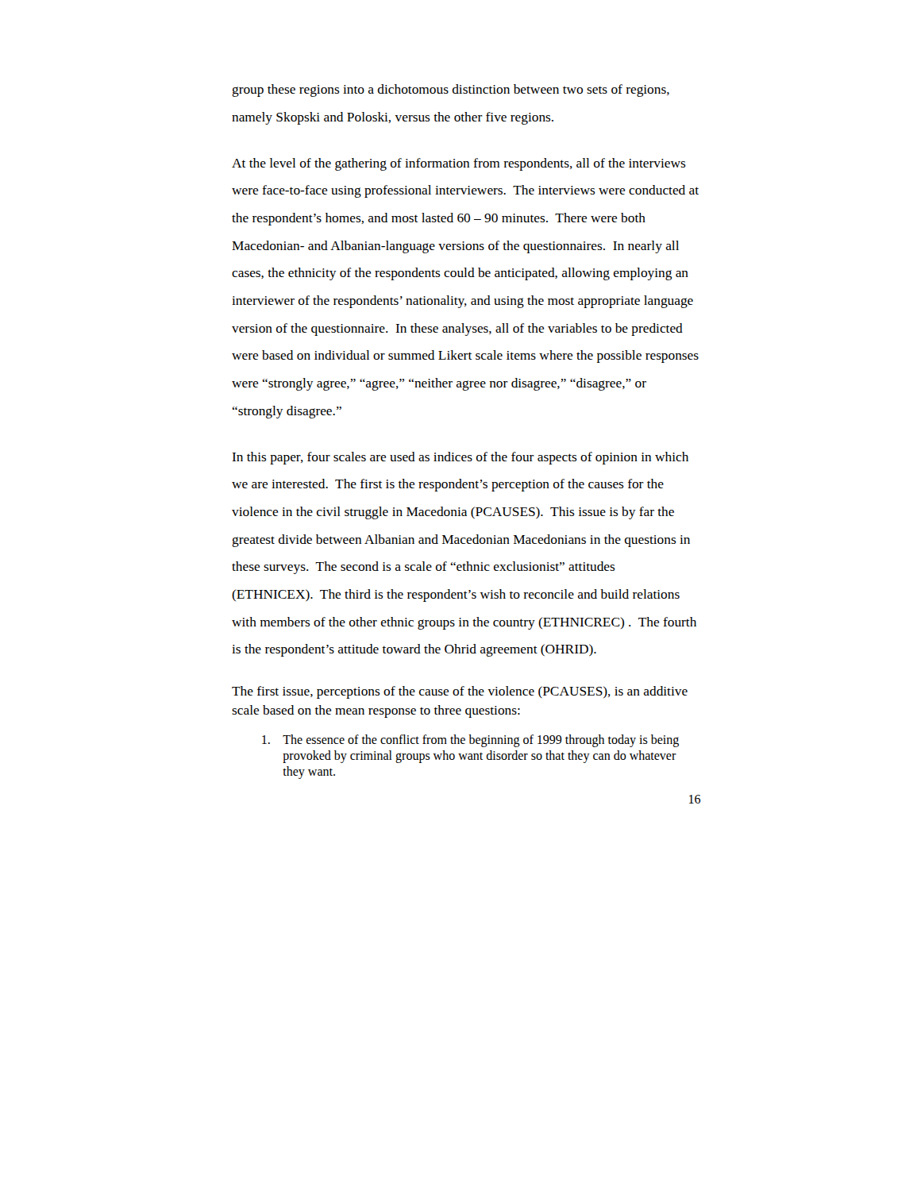group these regions into a dichotomous distinction between two sets of regions, namely Skopski and Poloski, versus the other five regions.
At the level of the gathering of information from respondents, all of the interviews were face-to-face using professional interviewers. The interviews were conducted at the respondent’s homes, and most lasted 60 – 90 minutes. There were both Macedonian- and Albanian-language versions of the questionnaires. In nearly all cases, the ethnicity of the respondents could be anticipated, allowing employing an interviewer of the respondents’ nationality, and using the most appropriate language version of the questionnaire. In these analyses, all of the variables to be predicted were based on individual or summed Likert scale items where the possible responses were “strongly agree,” “agree,” “neither agree nor disagree,” “disagree,” or “strongly disagree.”
In this paper, four scales are used as indices of the four aspects of opinion in which we are interested. The first is the respondent’s perception of the causes for the violence in the civil struggle in Macedonia (PCAUSES). This issue is by far the greatest divide between Albanian and Macedonian Macedonians in the questions in these surveys. The second is a scale of “ethnic exclusionist” attitudes (ETHNICEX). The third is the respondent’s wish to reconcile and build relations with members of the other ethnic groups in the country (ETHNICREC) . The fourth is the respondent’s attitude toward the Ohrid agreement (OHRID).
The first issue, perceptions of the cause of the violence (PCAUSES), is an additive scale based on the mean response to three questions:
The essence of the conflict from the beginning of 1999 through today is being provoked by criminal groups who want disorder so that they can do whatever they want.
16